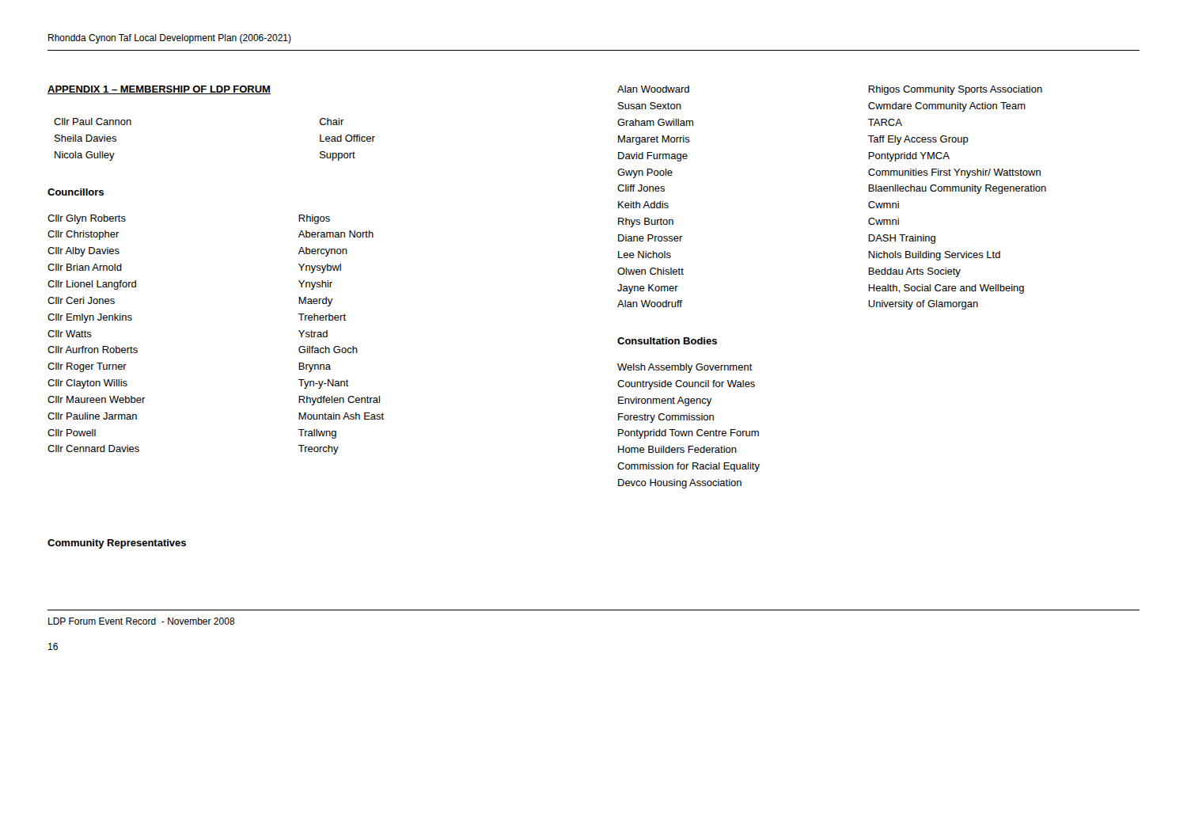Rhondda Cynon Taf Local Development Plan (2006-2021)
APPENDIX 1 – MEMBERSHIP OF LDP FORUM
| Cllr Paul Cannon | Chair |
| Sheila Davies | Lead Officer |
| Nicola Gulley | Support |
Councillors
| Cllr Glyn Roberts | Rhigos |
| Cllr Christopher | Aberaman North |
| Cllr Alby Davies | Abercynon |
| Cllr Brian Arnold | Ynysybwl |
| Cllr Lionel Langford | Ynyshir |
| Cllr Ceri Jones | Maerdy |
| Cllr Emlyn Jenkins | Treherbert |
| Cllr Watts | Ystrad |
| Cllr Aurfron Roberts | Gilfach Goch |
| Cllr Roger Turner | Brynna |
| Cllr Clayton Willis | Tyn-y-Nant |
| Cllr Maureen Webber | Rhydfelen Central |
| Cllr Pauline Jarman | Mountain Ash East |
| Cllr Powell | Trallwng |
| Cllr Cennard Davies | Treorchy |
Community Representatives
| Alan Woodward | Rhigos Community Sports Association |
| Susan Sexton | Cwmdare Community Action Team |
| Graham Gwillam | TARCA |
| Margaret Morris | Taff Ely Access Group |
| David Furmage | Pontypridd YMCA |
| Gwyn Poole | Communities First Ynyshir/ Wattstown |
| Cliff Jones | Blaenllechau Community Regeneration |
| Keith Addis | Cwmni |
| Rhys Burton | Cwmni |
| Diane Prosser | DASH Training |
| Lee Nichols | Nichols Building Services Ltd |
| Olwen Chislett | Beddau Arts Society |
| Jayne Komer | Health, Social Care and Wellbeing |
| Alan Woodruff | University of Glamorgan |
Consultation Bodies
Welsh Assembly Government
Countryside Council for Wales
Environment Agency
Forestry Commission
Pontypridd Town Centre Forum
Home Builders Federation
Commission for Racial Equality
Devco Housing Association
LDP Forum Event Record - November 2008
16